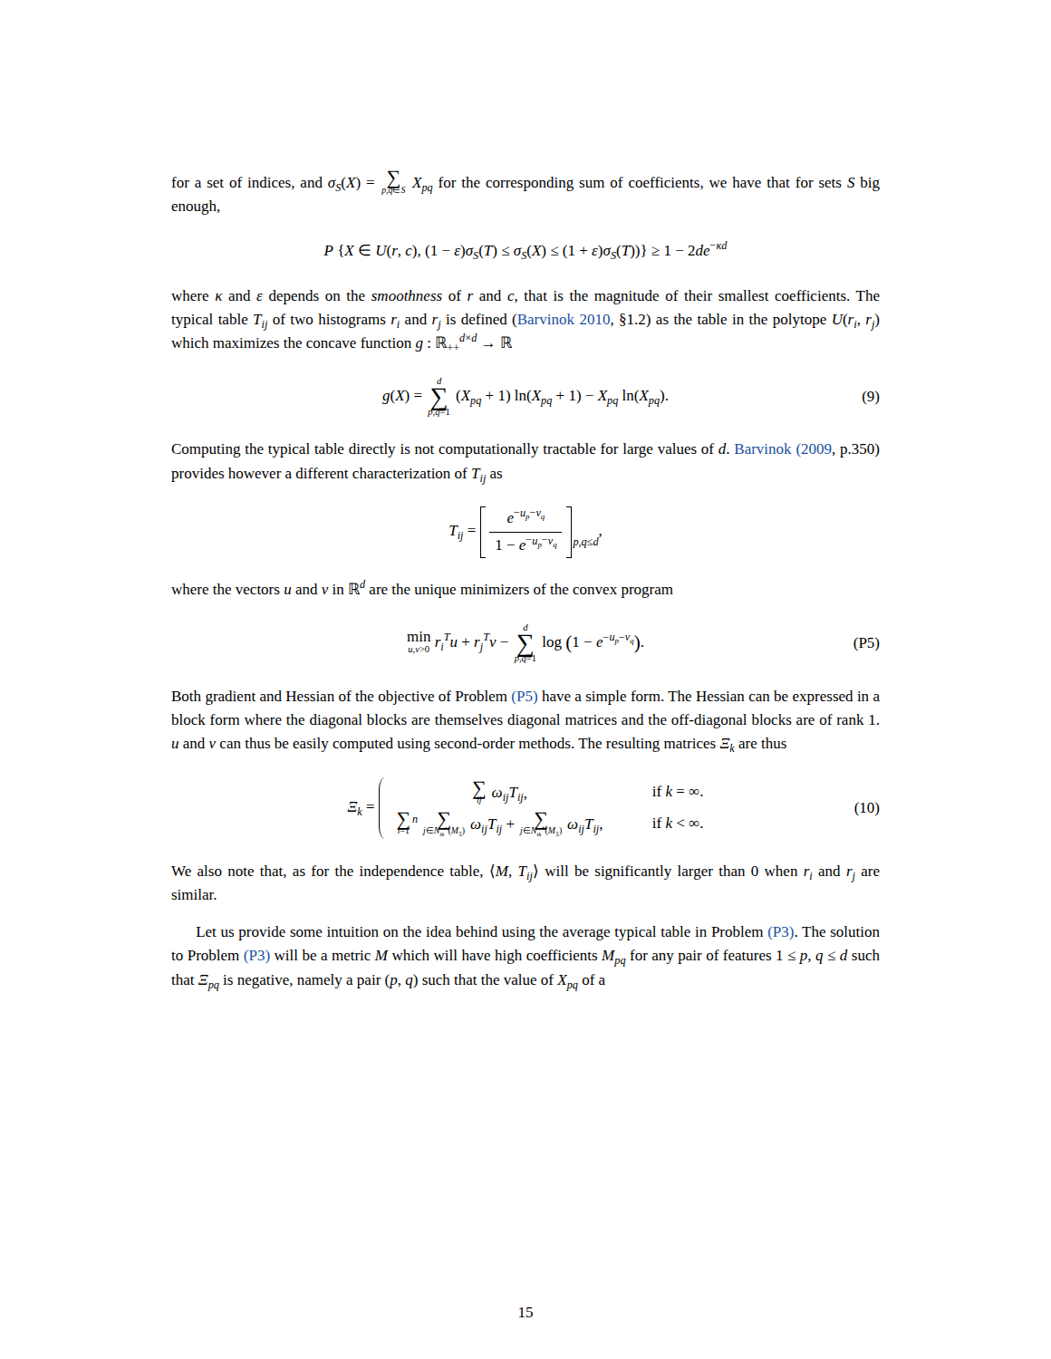for a set of indices, and σS(X) = ∑p,q∈S Xpq for the corresponding sum of coefficients, we have that for sets S big enough,
P {X ∈ U(r, c), (1 − ε)σS(T) ≤ σS(X) ≤ (1 + ε)σS(T))} ≥ 1 − 2de−κd
where κ and ε depends on the smoothness of r and c, that is the magnitude of their smallest coefficients. The typical table Tij of two histograms ri and rj is defined (Barvinok 2010, §1.2) as the table in the polytope U(ri, rj) which maximizes the concave function g : ℝ++d×d → ℝ
g(X) = d∑p,q=1 (Xpq + 1) ln(Xpq + 1) − Xpq ln(Xpq). (9)
Computing the typical table directly is not computationally tractable for large values of d. Barvinok (2009, p.350) provides however a different characterization of Tij as
Tij = e−up−vq 1 − e−up−vq p,q≤d,
where the vectors u and v in ℝd are the unique minimizers of the convex program
min u,v>0 riTu + rjTv − d∑p,q=1 log (1 − e−up−vq). (P5)
Both gradient and Hessian of the objective of Problem (P5) have a simple form. The Hessian can be expressed in a block form where the diagonal blocks are themselves diagonal matrices and the off-diagonal blocks are of rank 1. u and v can thus be easily computed using second-order methods. The resulting matrices Ξk are thus
Ξk =
| ∑ ij ω ij T ij , | if k = ∞. |
| ∑ i =1 n ∑ j ∈ N ik − ( M 𝟙 ) ω ij T ij + ∑ j ∈ N ik + ( M 𝟙 ) ω ij T ij , | if k < ∞. |
(10)
We also note that, as for the independence table, ⟨M, Tij⟩ will be significantly larger than 0 when ri and rj are similar.
Let us provide some intuition on the idea behind using the average typical table in Problem (P3). The solution to Problem (P3) will be a metric M which will have high coefficients Mpq for any pair of features 1 ≤ p, q ≤ d such that Ξpq is negative, namely a pair (p, q) such that the value of Xpq of a
15